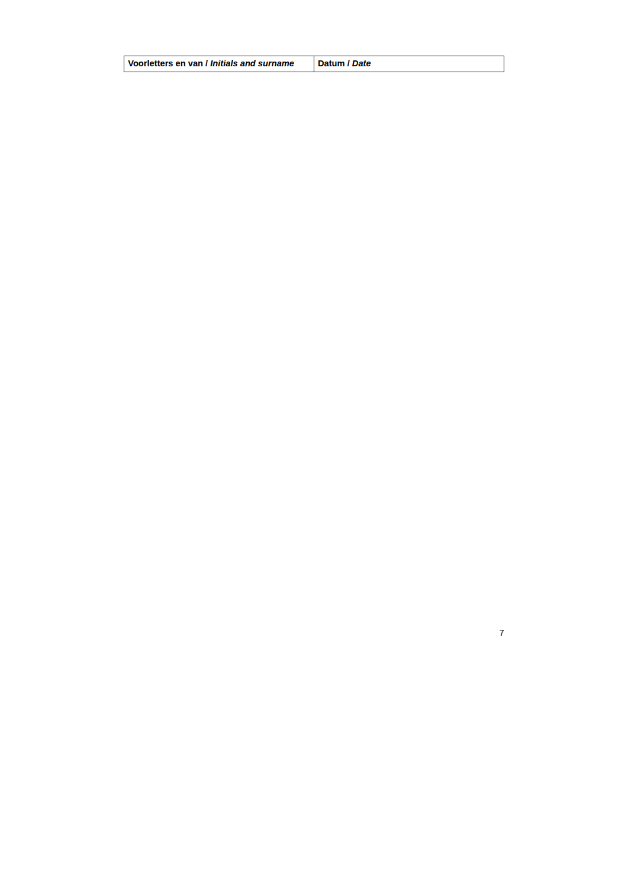| Voorletters en van / Initials and surname | Datum / Date |
7